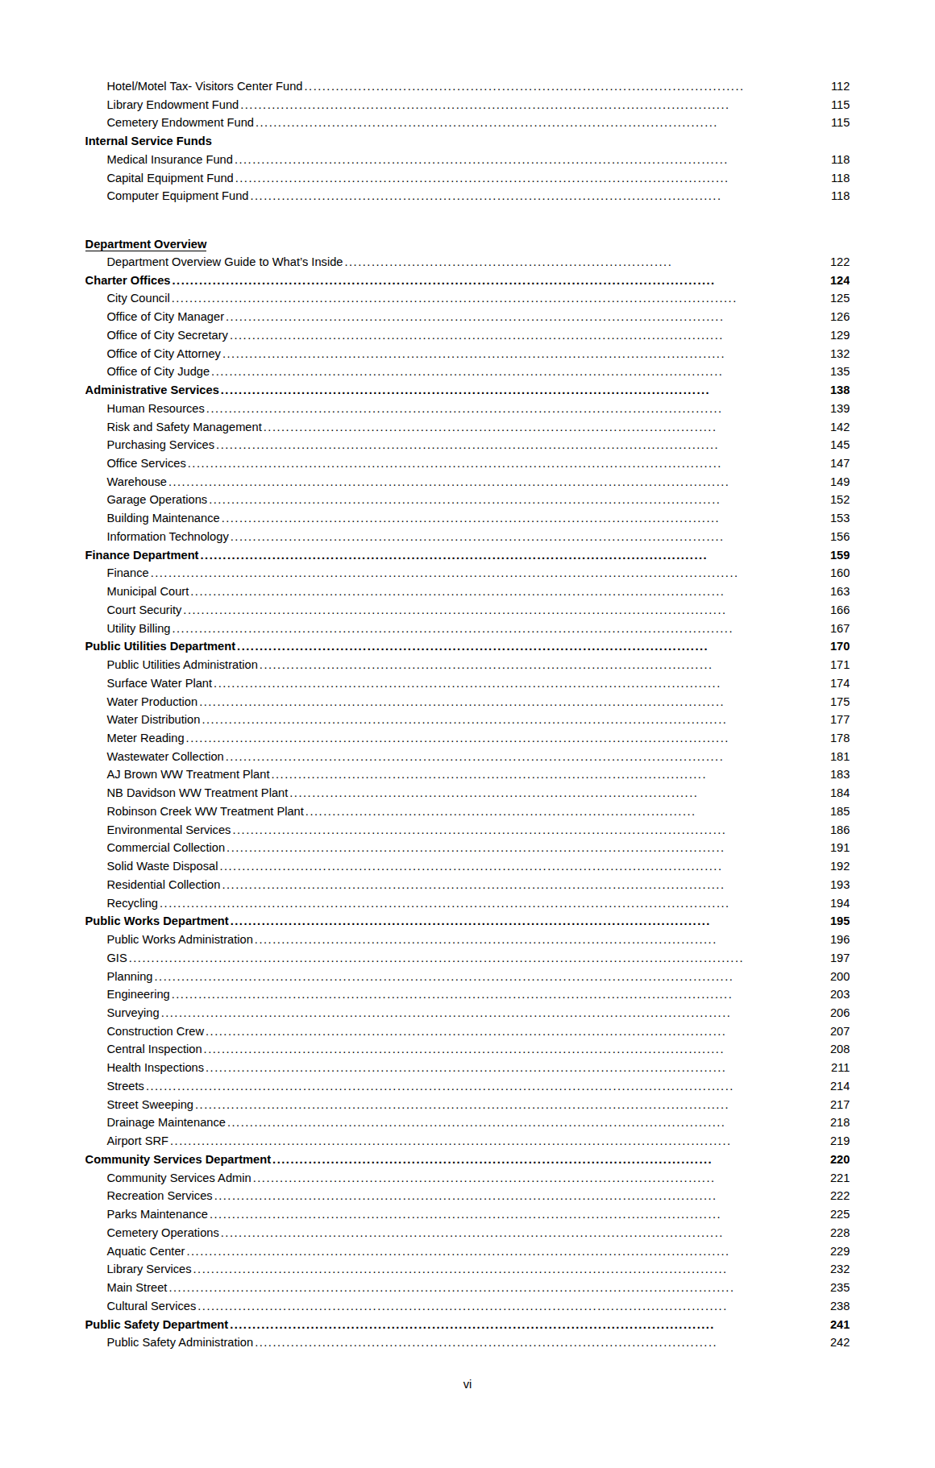Hotel/Motel Tax- Visitors Center Fund.................................................................................................. 112
Library Endowment Fund............................................................................................................. 115
Cemetery Endowment Fund....................................................................................................... 115
Internal Service Funds
Medical Insurance Fund.............................................................................................................. 118
Capital Equipment Fund.............................................................................................................. 118
Computer Equipment Fund......................................................................................................... 118
Department Overview
Department Overview Guide to What’s Inside......................................................................... 122
Charter Offices......................................................................................................................... 124
City Council.............................................................................................................................. 125
Office of City Manager............................................................................................................... 126
Office of City Secretary.............................................................................................................. 129
Office of City Attorney................................................................................................................ 132
Office of City Judge.................................................................................................................. 135
Administrative Services............................................................................................................. 138
Human Resources................................................................................................................... 139
Risk and Safety Management..................................................................................................... 142
Purchasing Services................................................................................................................ 145
Office Services....................................................................................................................... 147
Warehouse............................................................................................................................. 149
Garage Operations.................................................................................................................. 152
Building Maintenance............................................................................................................... 153
Information Technology.............................................................................................................. 156
Finance Department................................................................................................................. 159
Finance................................................................................................................................... 160
Municipal Court....................................................................................................................... 163
Court Security......................................................................................................................... 166
Utility Billing............................................................................................................................. 167
Public Utilities Department......................................................................................................... 170
Public Utilities Administration..................................................................................................... 171
Surface Water Plant................................................................................................................. 174
Water Production..................................................................................................................... 175
Water Distribution..................................................................................................................... 177
Meter Reading......................................................................................................................... 178
Wastewater Collection............................................................................................................... 181
AJ Brown WW Treatment Plant................................................................................................. 183
NB Davidson WW Treatment Plant........................................................................................... 184
Robinson Creek WW Treatment Plant....................................................................................... 185
Environmental Services.............................................................................................................. 186
Commercial Collection............................................................................................................... 191
Solid Waste Disposal................................................................................................................ 192
Residential Collection................................................................................................................ 193
Recycling............................................................................................................................... 194
Public Works Department........................................................................................................... 195
Public Works Administration....................................................................................................... 196
GIS......................................................................................................................................... 197
Planning................................................................................................................................. 200
Engineering............................................................................................................................. 203
Surveying............................................................................................................................... 206
Construction Crew.................................................................................................................... 207
Central Inspection.................................................................................................................... 208
Health Inspections.................................................................................................................... 211
Streets................................................................................................................................... 214
Street Sweeping....................................................................................................................... 217
Drainage Maintenance............................................................................................................... 218
Airport SRF............................................................................................................................. 219
Community Services Department.................................................................................................. 220
Community Services Admin....................................................................................................... 221
Recreation Services................................................................................................................ 222
Parks Maintenance.................................................................................................................. 225
Cemetery Operations................................................................................................................ 228
Aquatic Center......................................................................................................................... 229
Library Services....................................................................................................................... 232
Main Street.............................................................................................................................. 235
Cultural Services...................................................................................................................... 238
Public Safety Department............................................................................................................ 241
Public Safety Administration....................................................................................................... 242
vi